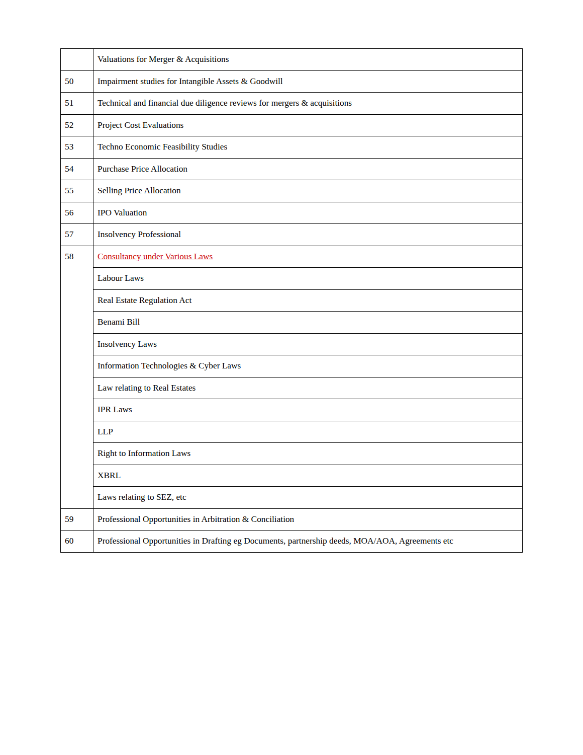| | Valuations for Merger & Acquisitions |
| 50 | Impairment studies for Intangible Assets & Goodwill |
| 51 | Technical and financial due diligence reviews for mergers & acquisitions |
| 52 | Project Cost Evaluations |
| 53 | Techno Economic Feasibility Studies |
| 54 | Purchase Price Allocation |
| 55 | Selling Price Allocation |
| 56 | IPO Valuation |
| 57 | Insolvency Professional |
| 58 | Consultancy under Various Laws |
| Labour Laws |
| Real Estate Regulation Act |
| Benami Bill |
| Insolvency Laws |
| Information Technologies & Cyber Laws |
| Law relating to Real Estates |
| IPR Laws |
| LLP |
| Right to Information Laws |
| XBRL |
| Laws relating to SEZ, etc |
| 59 | Professional Opportunities in Arbitration & Conciliation |
| 60 | Professional Opportunities in Drafting eg Documents, partnership deeds, MOA/AOA, Agreements etc |